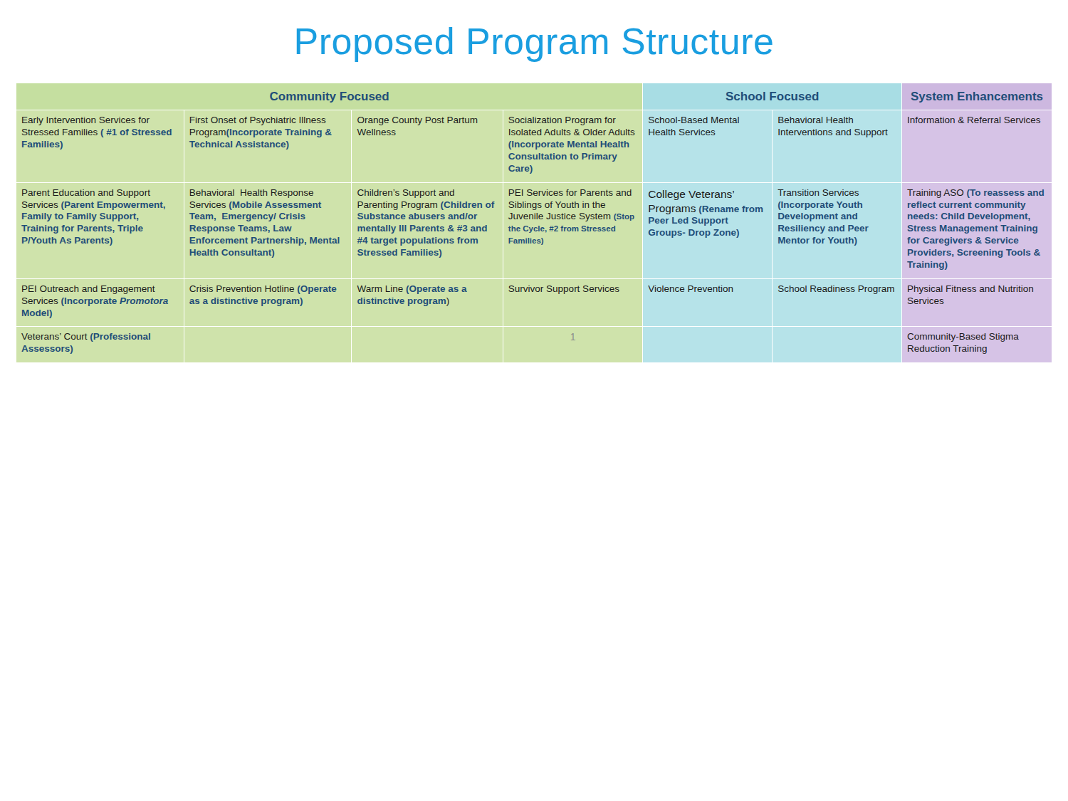Proposed Program Structure
| Community Focused | School Focused | System Enhancements |
| --- | --- | --- |
| Early Intervention Services for Stressed Families ( #1 of Stressed Families) | First Onset of Psychiatric Illness Program (Incorporate Training & Technical Assistance) | Orange County Post Partum Wellness | Socialization Program for Isolated Adults & Older Adults (Incorporate Mental Health Consultation to Primary Care) | School-Based Mental Health Services | Behavioral Health Interventions and Support | Information & Referral Services |
| Parent Education and Support Services (Parent Empowerment, Family to Family Support, Training for Parents, Triple P/Youth As Parents) | Behavioral Health Response Services (Mobile Assessment Team, Emergency/ Crisis Response Teams, Law Enforcement Partnership, Mental Health Consultant) | Children’s Support and Parenting Program (Children of Substance abusers and/or mentally Ill Parents & #3 and #4 target populations from Stressed Families) | PEI Services for Parents and Siblings of Youth in the Juvenile Justice System (Stop the Cycle, #2 from Stressed Families) | College Veterans’ Programs (Rename from Peer Led Support Groups- Drop Zone) | Transition Services (Incorporate Youth Development and Resiliency and Peer Mentor for Youth) | Training ASO (To reassess and reflect current community needs: Child Development, Stress Management Training for Caregivers & Service Providers, Screening Tools & Training) |
| PEI Outreach and Engagement Services (Incorporate Promotora Model) | Crisis Prevention Hotline (Operate as a distinctive program) | Warm Line (Operate as a distinctive program ) | Survivor Support Services | Violence Prevention | School Readiness Program | Physical Fitness and Nutrition Services |
| Veterans’ Court (Professional Assessors) | | | 1 | | | Community-Based Stigma Reduction Training |